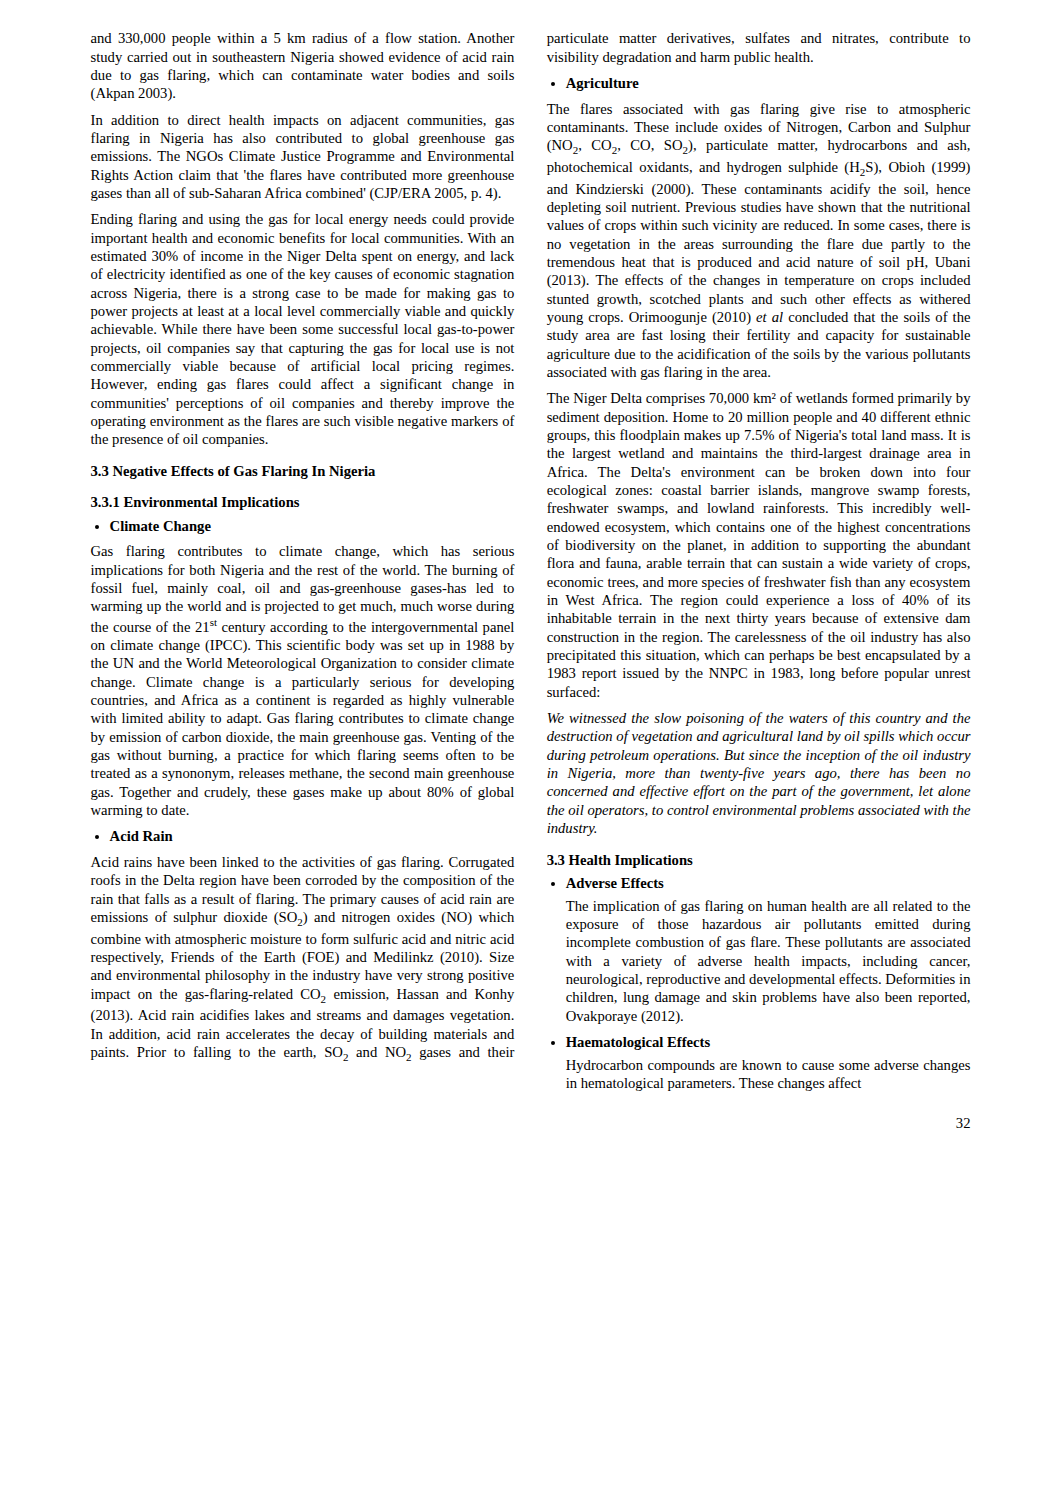and 330,000 people within a 5 km radius of a flow station. Another study carried out in southeastern Nigeria showed evidence of acid rain due to gas flaring, which can contaminate water bodies and soils (Akpan 2003).
In addition to direct health impacts on adjacent communities, gas flaring in Nigeria has also contributed to global greenhouse gas emissions. The NGOs Climate Justice Programme and Environmental Rights Action claim that 'the flares have contributed more greenhouse gases than all of sub-Saharan Africa combined' (CJP/ERA 2005, p. 4).
Ending flaring and using the gas for local energy needs could provide important health and economic benefits for local communities. With an estimated 30% of income in the Niger Delta spent on energy, and lack of electricity identified as one of the key causes of economic stagnation across Nigeria, there is a strong case to be made for making gas to power projects at least at a local level commercially viable and quickly achievable. While there have been some successful local gas-to-power projects, oil companies say that capturing the gas for local use is not commercially viable because of artificial local pricing regimes. However, ending gas flares could affect a significant change in communities' perceptions of oil companies and thereby improve the operating environment as the flares are such visible negative markers of the presence of oil companies.
3.3 Negative Effects of Gas Flaring In Nigeria
3.3.1 Environmental Implications
Climate Change
Gas flaring contributes to climate change, which has serious implications for both Nigeria and the rest of the world. The burning of fossil fuel, mainly coal, oil and gas-greenhouse gases-has led to warming up the world and is projected to get much, much worse during the course of the 21st century according to the intergovernmental panel on climate change (IPCC). This scientific body was set up in 1988 by the UN and the World Meteorological Organization to consider climate change. Climate change is a particularly serious for developing countries, and Africa as a continent is regarded as highly vulnerable with limited ability to adapt. Gas flaring contributes to climate change by emission of carbon dioxide, the main greenhouse gas. Venting of the gas without burning, a practice for which flaring seems often to be treated as a synononym, releases methane, the second main greenhouse gas. Together and crudely, these gases make up about 80% of global warming to date.
Acid Rain
Acid rains have been linked to the activities of gas flaring. Corrugated roofs in the Delta region have been corroded by the composition of the rain that falls as a result of flaring. The primary causes of acid rain are emissions of sulphur dioxide (SO2) and nitrogen oxides (NO) which combine with atmospheric moisture to form sulfuric acid and nitric acid respectively, Friends of the Earth (FOE) and Medilinkz (2010). Size and environmental philosophy in the industry have very strong positive impact on the gas-flaring-related CO2 emission, Hassan and Konhy (2013). Acid rain acidifies lakes and streams and damages vegetation. In addition, acid rain accelerates the decay of building materials and paints. Prior to falling to the earth, SO2 and NO2 gases and their particulate matter derivatives, sulfates and nitrates, contribute to visibility degradation and harm public health.
Agriculture
The flares associated with gas flaring give rise to atmospheric contaminants. These include oxides of Nitrogen, Carbon and Sulphur (NO2, CO2, CO, SO2), particulate matter, hydrocarbons and ash, photochemical oxidants, and hydrogen sulphide (H2S), Obioh (1999) and Kindzierski (2000). These contaminants acidify the soil, hence depleting soil nutrient. Previous studies have shown that the nutritional values of crops within such vicinity are reduced. In some cases, there is no vegetation in the areas surrounding the flare due partly to the tremendous heat that is produced and acid nature of soil pH, Ubani (2013). The effects of the changes in temperature on crops included stunted growth, scotched plants and such other effects as withered young crops. Orimoogunje (2010) et al concluded that the soils of the study area are fast losing their fertility and capacity for sustainable agriculture due to the acidification of the soils by the various pollutants associated with gas flaring in the area.
The Niger Delta comprises 70,000 km² of wetlands formed primarily by sediment deposition. Home to 20 million people and 40 different ethnic groups, this floodplain makes up 7.5% of Nigeria's total land mass. It is the largest wetland and maintains the third-largest drainage area in Africa. The Delta's environment can be broken down into four ecological zones: coastal barrier islands, mangrove swamp forests, freshwater swamps, and lowland rainforests. This incredibly well-endowed ecosystem, which contains one of the highest concentrations of biodiversity on the planet, in addition to supporting the abundant flora and fauna, arable terrain that can sustain a wide variety of crops, economic trees, and more species of freshwater fish than any ecosystem in West Africa. The region could experience a loss of 40% of its inhabitable terrain in the next thirty years because of extensive dam construction in the region. The carelessness of the oil industry has also precipitated this situation, which can perhaps be best encapsulated by a 1983 report issued by the NNPC in 1983, long before popular unrest surfaced:
We witnessed the slow poisoning of the waters of this country and the destruction of vegetation and agricultural land by oil spills which occur during petroleum operations. But since the inception of the oil industry in Nigeria, more than twenty-five years ago, there has been no concerned and effective effort on the part of the government, let alone the oil operators, to control environmental problems associated with the industry.
3.3 Health Implications
Adverse Effects
The implication of gas flaring on human health are all related to the exposure of those hazardous air pollutants emitted during incomplete combustion of gas flare. These pollutants are associated with a variety of adverse health impacts, including cancer, neurological, reproductive and developmental effects. Deformities in children, lung damage and skin problems have also been reported, Ovakporaye (2012).
Haematological Effects
Hydrocarbon compounds are known to cause some adverse changes in hematological parameters. These changes affect
32